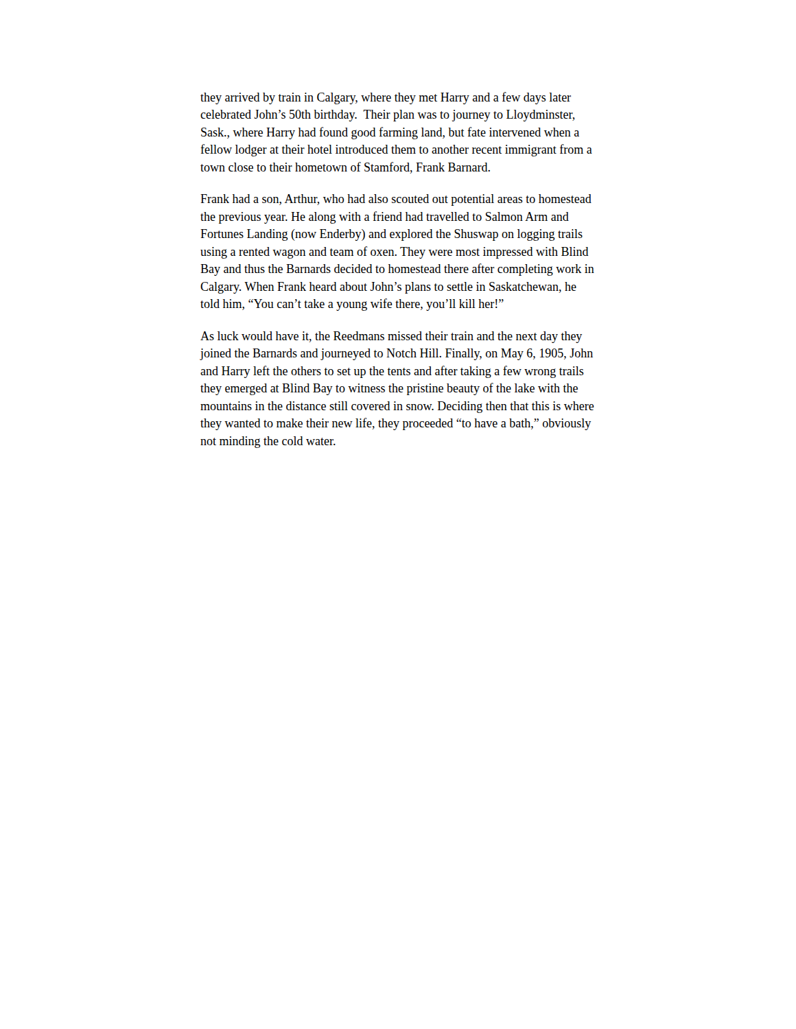they arrived by train in Calgary, where they met Harry and a few days later celebrated John’s 50th birthday. Their plan was to journey to Lloydminster, Sask., where Harry had found good farming land, but fate intervened when a fellow lodger at their hotel introduced them to another recent immigrant from a town close to their hometown of Stamford, Frank Barnard.
Frank had a son, Arthur, who had also scouted out potential areas to homestead the previous year. He along with a friend had travelled to Salmon Arm and Fortunes Landing (now Enderby) and explored the Shuswap on logging trails using a rented wagon and team of oxen. They were most impressed with Blind Bay and thus the Barnards decided to homestead there after completing work in Calgary. When Frank heard about John’s plans to settle in Saskatchewan, he told him, “You can’t take a young wife there, you’ll kill her!”
As luck would have it, the Reedmans missed their train and the next day they joined the Barnards and journeyed to Notch Hill. Finally, on May 6, 1905, John and Harry left the others to set up the tents and after taking a few wrong trails they emerged at Blind Bay to witness the pristine beauty of the lake with the mountains in the distance still covered in snow. Deciding then that this is where they wanted to make their new life, they proceeded “to have a bath,” obviously not minding the cold water.